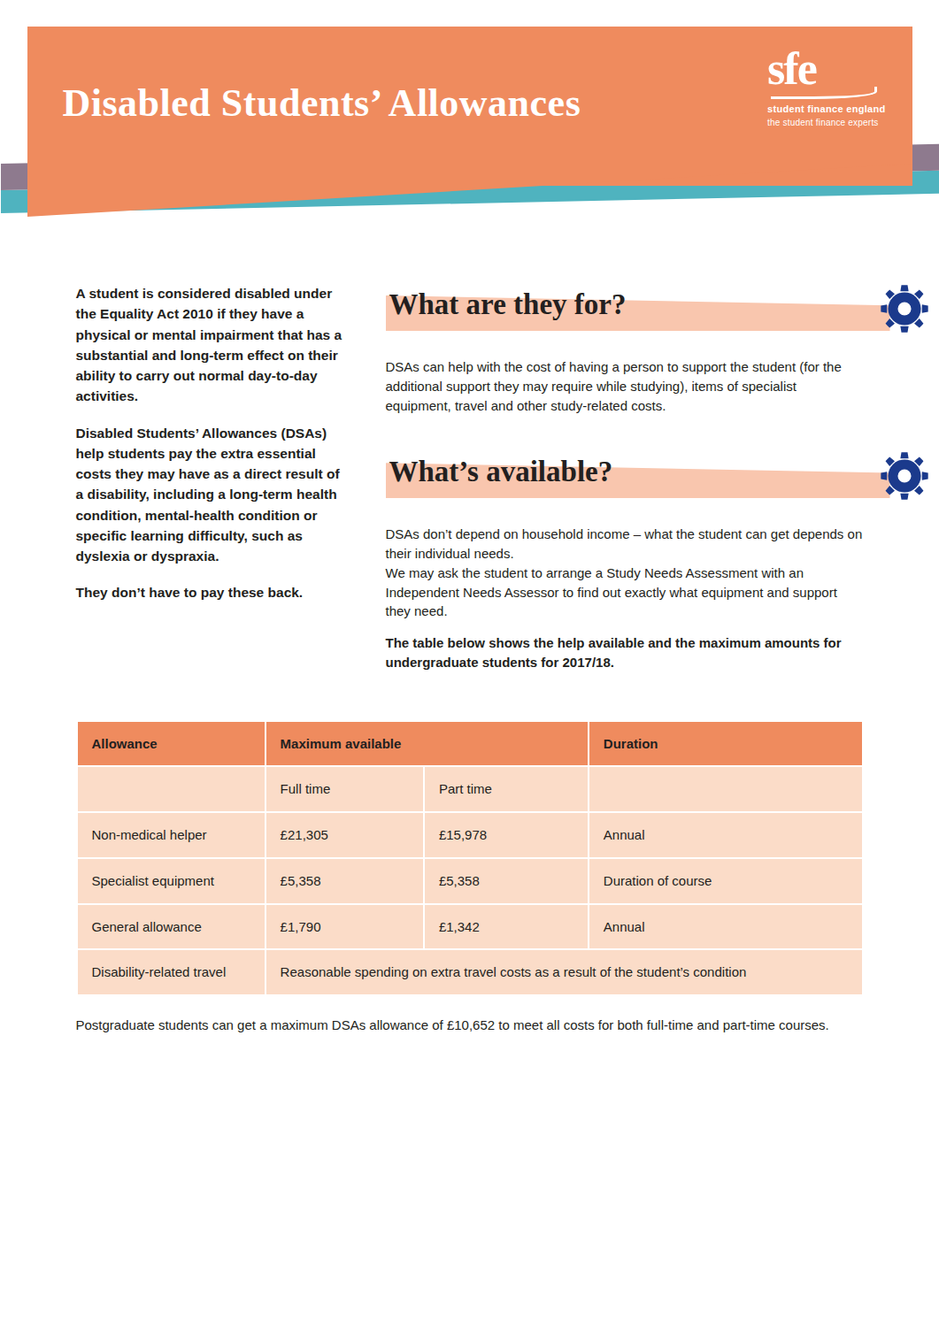Disabled Students’ Allowances
sfe
student finance england
the student finance experts
A student is considered disabled under the Equality Act 2010 if they have a physical or mental impairment that has a substantial and long-term effect on their ability to carry out normal day-to-day activities.
Disabled Students’ Allowances (DSAs) help students pay the extra essential costs they may have as a direct result of a disability, including a long-term health condition, mental-health condition or specific learning difficulty, such as dyslexia or dyspraxia.
They don’t have to pay these back.
What are they for?
DSAs can help with the cost of having a person to support the student (for the additional support they may require while studying), items of specialist equipment, travel and other study-related costs.
What’s available?
DSAs don’t depend on household income – what the student can get depends on their individual needs.
We may ask the student to arrange a Study Needs Assessment with an Independent Needs Assessor to find out exactly what equipment and support they need.
The table below shows the help available and the maximum amounts for undergraduate students for 2017/18.
| Allowance | Maximum available | Duration |
| --- | --- | --- |
| | Full time | Part time | |
| Non-medical helper | £21,305 | £15,978 | Annual |
| Specialist equipment | £5,358 | £5,358 | Duration of course |
| General allowance | £1,790 | £1,342 | Annual |
| Disability-related travel | Reasonable spending on extra travel costs as a result of the student’s condition |
Postgraduate students can get a maximum DSAs allowance of £10,652 to meet all costs for both full-time and part-time courses.